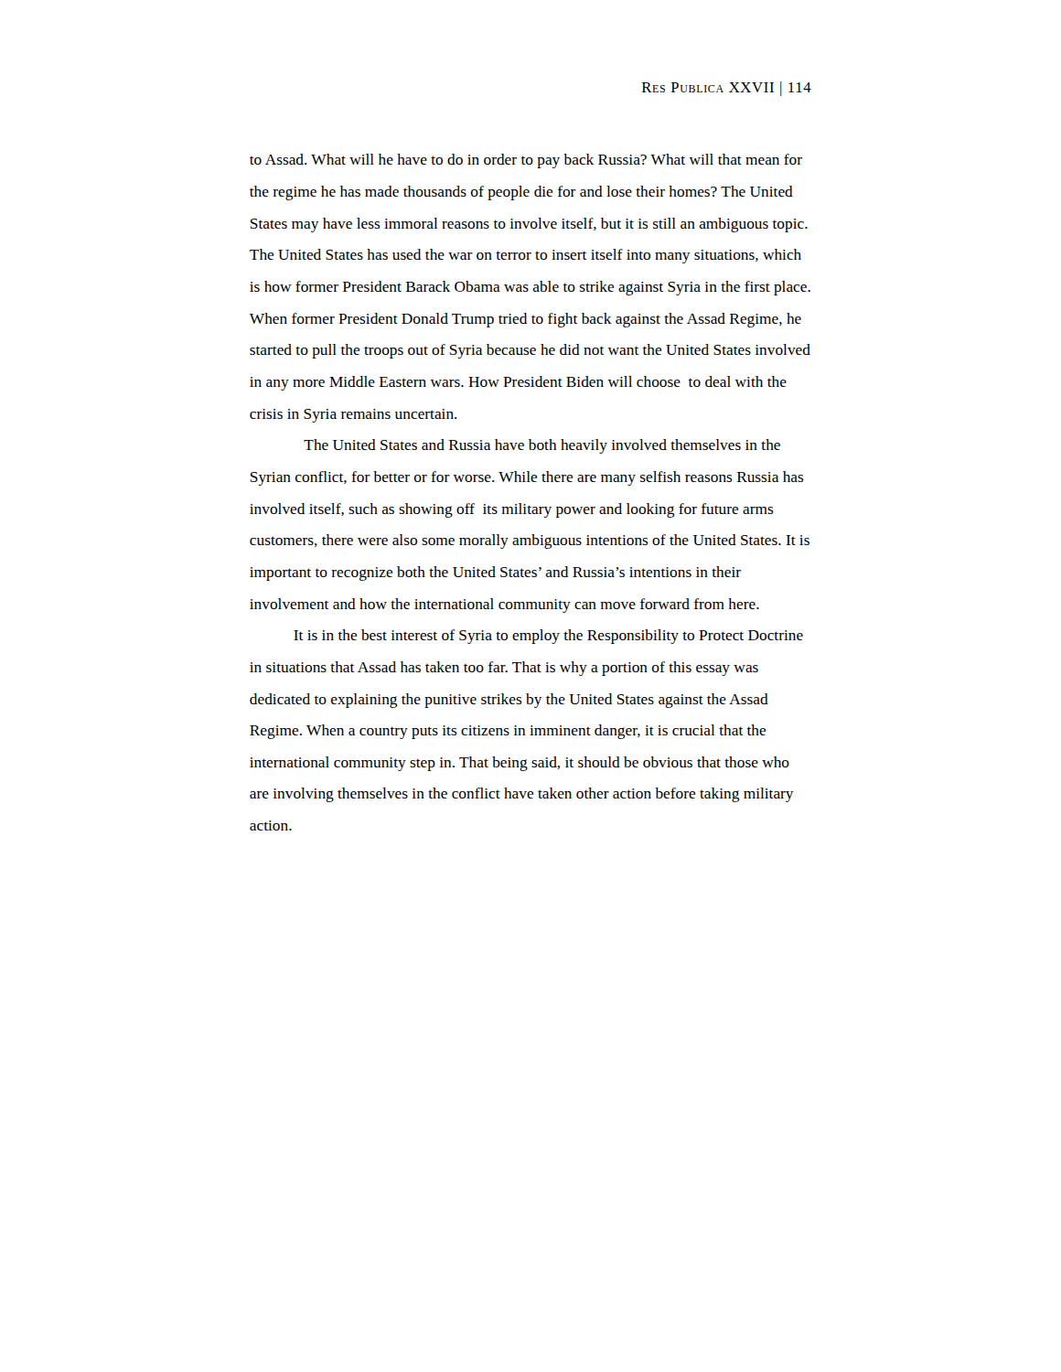Res Publica XXVII | 114
to Assad. What will he have to do in order to pay back Russia? What will that mean for the regime he has made thousands of people die for and lose their homes? The United States may have less immoral reasons to involve itself, but it is still an ambiguous topic. The United States has used the war on terror to insert itself into many situations, which is how former President Barack Obama was able to strike against Syria in the first place. When former President Donald Trump tried to fight back against the Assad Regime, he started to pull the troops out of Syria because he did not want the United States involved in any more Middle Eastern wars. How President Biden will choose to deal with the crisis in Syria remains uncertain.
The United States and Russia have both heavily involved themselves in the Syrian conflict, for better or for worse. While there are many selfish reasons Russia has involved itself, such as showing off its military power and looking for future arms customers, there were also some morally ambiguous intentions of the United States. It is important to recognize both the United States’ and Russia’s intentions in their involvement and how the international community can move forward from here.
It is in the best interest of Syria to employ the Responsibility to Protect Doctrine in situations that Assad has taken too far. That is why a portion of this essay was dedicated to explaining the punitive strikes by the United States against the Assad Regime. When a country puts its citizens in imminent danger, it is crucial that the international community step in. That being said, it should be obvious that those who are involving themselves in the conflict have taken other action before taking military action.